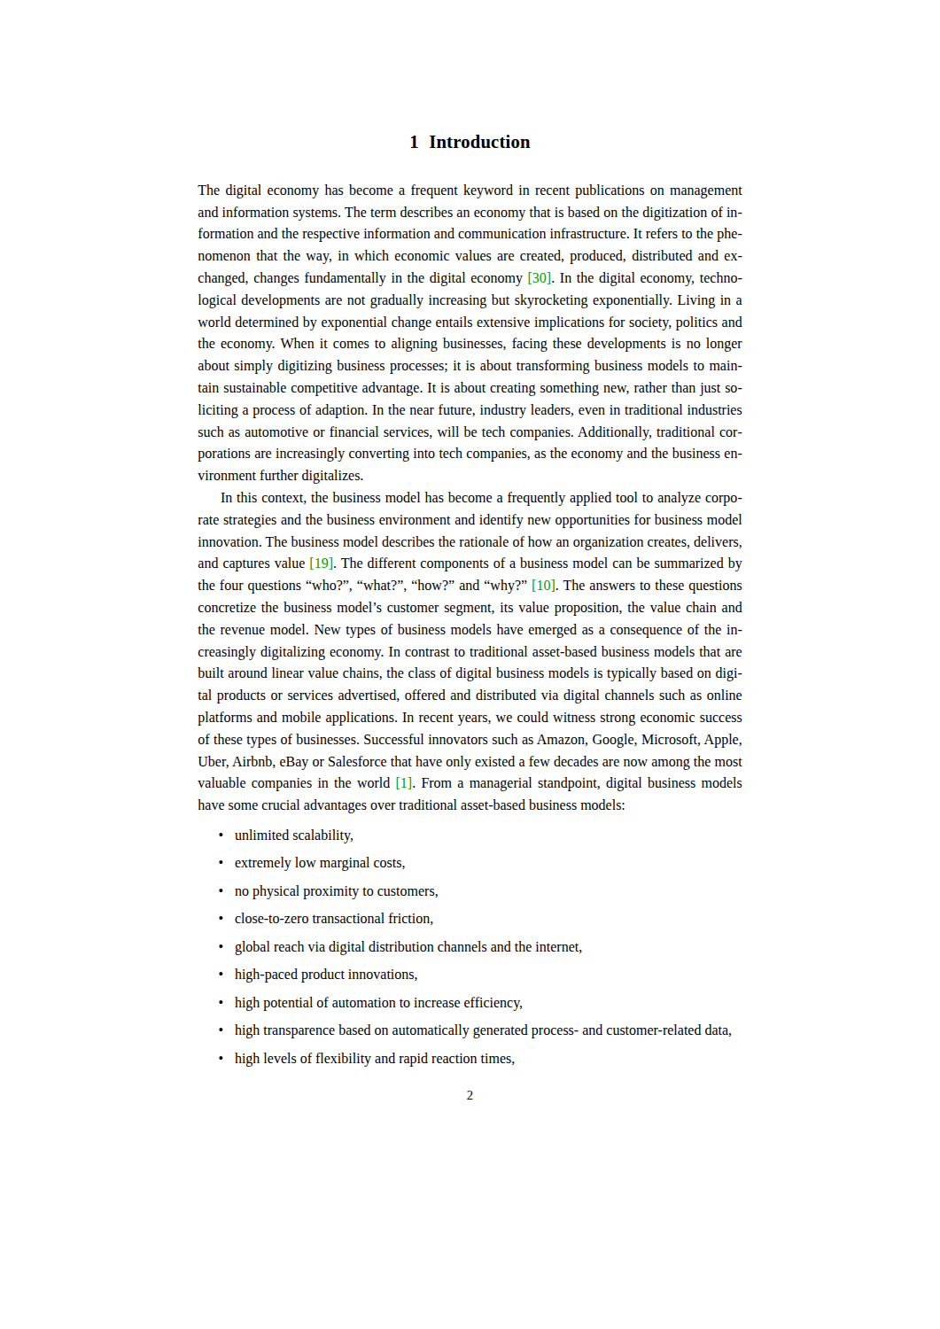1 Introduction
The digital economy has become a frequent keyword in recent publications on management and information systems. The term describes an economy that is based on the digitization of information and the respective information and communication infrastructure. It refers to the phenomenon that the way, in which economic values are created, produced, distributed and exchanged, changes fundamentally in the digital economy [30]. In the digital economy, technological developments are not gradually increasing but skyrocketing exponentially. Living in a world determined by exponential change entails extensive implications for society, politics and the economy. When it comes to aligning businesses, facing these developments is no longer about simply digitizing business processes; it is about transforming business models to maintain sustainable competitive advantage. It is about creating something new, rather than just soliciting a process of adaption. In the near future, industry leaders, even in traditional industries such as automotive or financial services, will be tech companies. Additionally, traditional corporations are increasingly converting into tech companies, as the economy and the business environment further digitalizes.
In this context, the business model has become a frequently applied tool to analyze corporate strategies and the business environment and identify new opportunities for business model innovation. The business model describes the rationale of how an organization creates, delivers, and captures value [19]. The different components of a business model can be summarized by the four questions “who?”, “what?”, “how?” and “why?” [10]. The answers to these questions concretize the business model’s customer segment, its value proposition, the value chain and the revenue model. New types of business models have emerged as a consequence of the increasingly digitalizing economy. In contrast to traditional asset-based business models that are built around linear value chains, the class of digital business models is typically based on digital products or services advertised, offered and distributed via digital channels such as online platforms and mobile applications. In recent years, we could witness strong economic success of these types of businesses. Successful innovators such as Amazon, Google, Microsoft, Apple, Uber, Airbnb, eBay or Salesforce that have only existed a few decades are now among the most valuable companies in the world [1]. From a managerial standpoint, digital business models have some crucial advantages over traditional asset-based business models:
unlimited scalability,
extremely low marginal costs,
no physical proximity to customers,
close-to-zero transactional friction,
global reach via digital distribution channels and the internet,
high-paced product innovations,
high potential of automation to increase efficiency,
high transparence based on automatically generated process- and customer-related data,
high levels of flexibility and rapid reaction times,
2